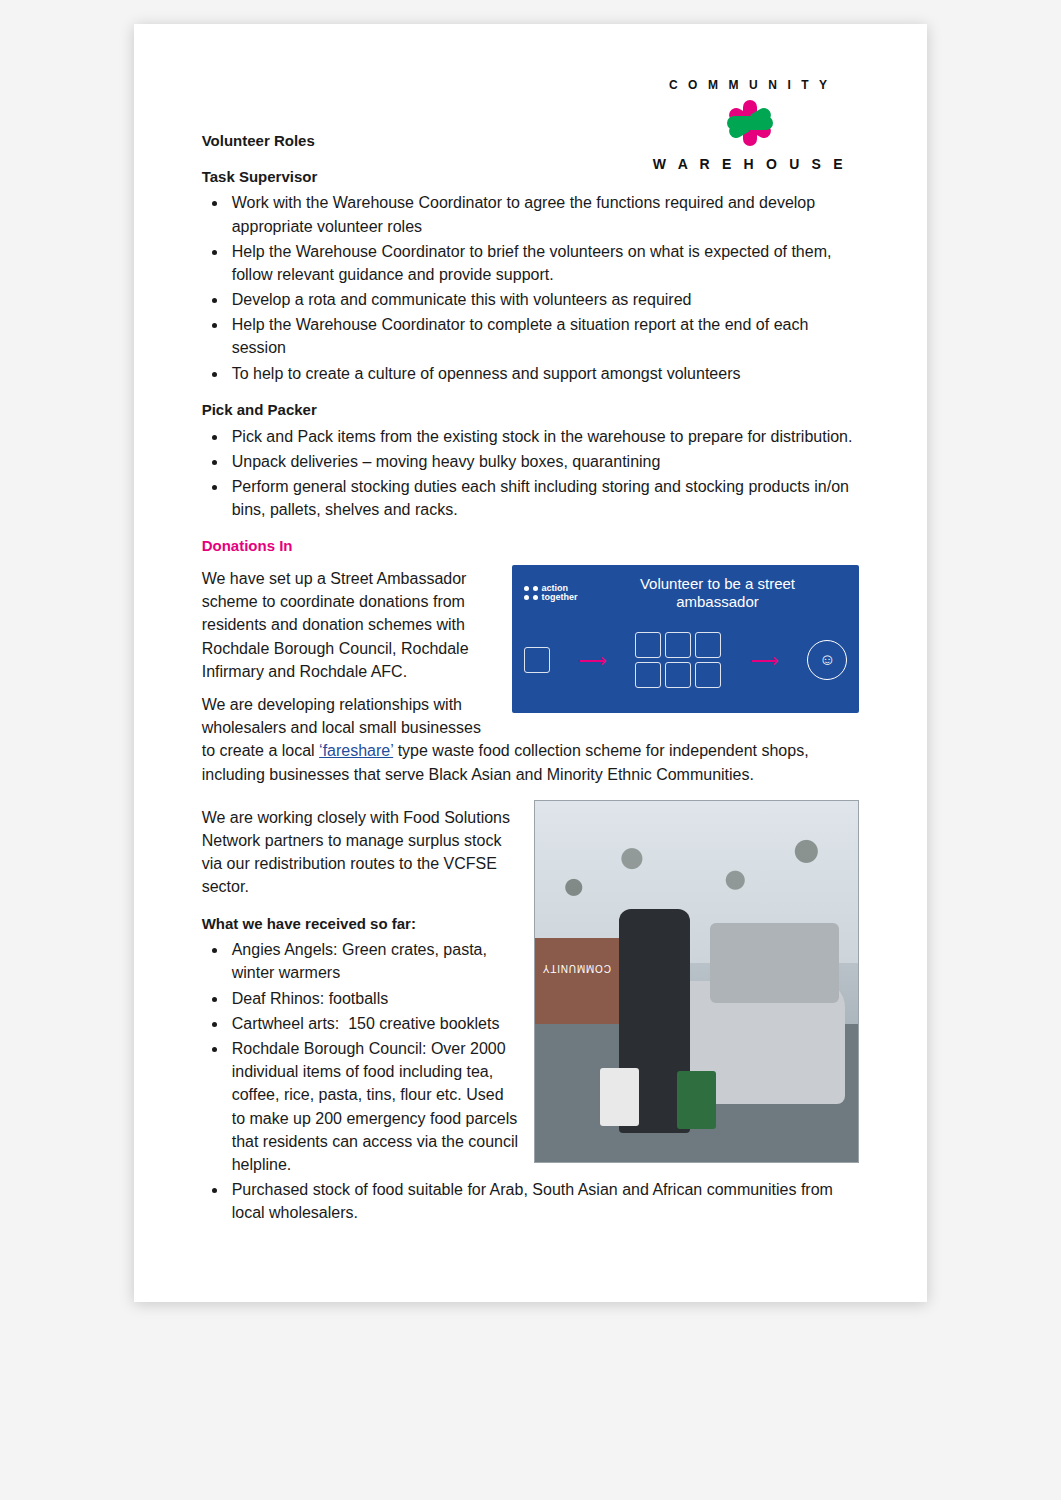C O M M U N I T Y W A R E H O U S E
Volunteer Roles
Task Supervisor
Work with the Warehouse Coordinator to agree the functions required and develop appropriate volunteer roles
Help the Warehouse Coordinator to brief the volunteers on what is expected of them, follow relevant guidance and provide support.
Develop a rota and communicate this with volunteers as required
Help the Warehouse Coordinator to complete a situation report at the end of each session
To help to create a culture of openness and support amongst volunteers
Pick and Packer
Pick and Pack items from the existing stock in the warehouse to prepare for distribution.
Unpack deliveries – moving heavy bulky boxes, quarantining
Perform general stocking duties each shift including storing and stocking products in/on bins, pallets, shelves and racks.
Donations In
action
together
Volunteer to be a street
ambassador
⟶
⟶
☺
We have set up a Street Ambassador scheme to coordinate donations from residents and donation schemes with Rochdale Borough Council, Rochdale Infirmary and Rochdale AFC.
We are developing relationships with wholesalers and local small businesses to create a local ‘fareshare’ type waste food collection scheme for independent shops, including businesses that serve Black Asian and Minority Ethnic Communities.
COMMUNITY
We are working closely with Food Solutions Network partners to manage surplus stock via our redistribution routes to the VCFSE sector.
What we have received so far:
Angies Angels: Green crates, pasta, winter warmers
Deaf Rhinos: footballs
Cartwheel arts: 150 creative booklets
Rochdale Borough Council: Over 2000 individual items of food including tea, coffee, rice, pasta, tins, flour etc. Used to make up 200 emergency food parcels that residents can access via the council helpline.
Purchased stock of food suitable for Arab, South Asian and African communities from local wholesalers.